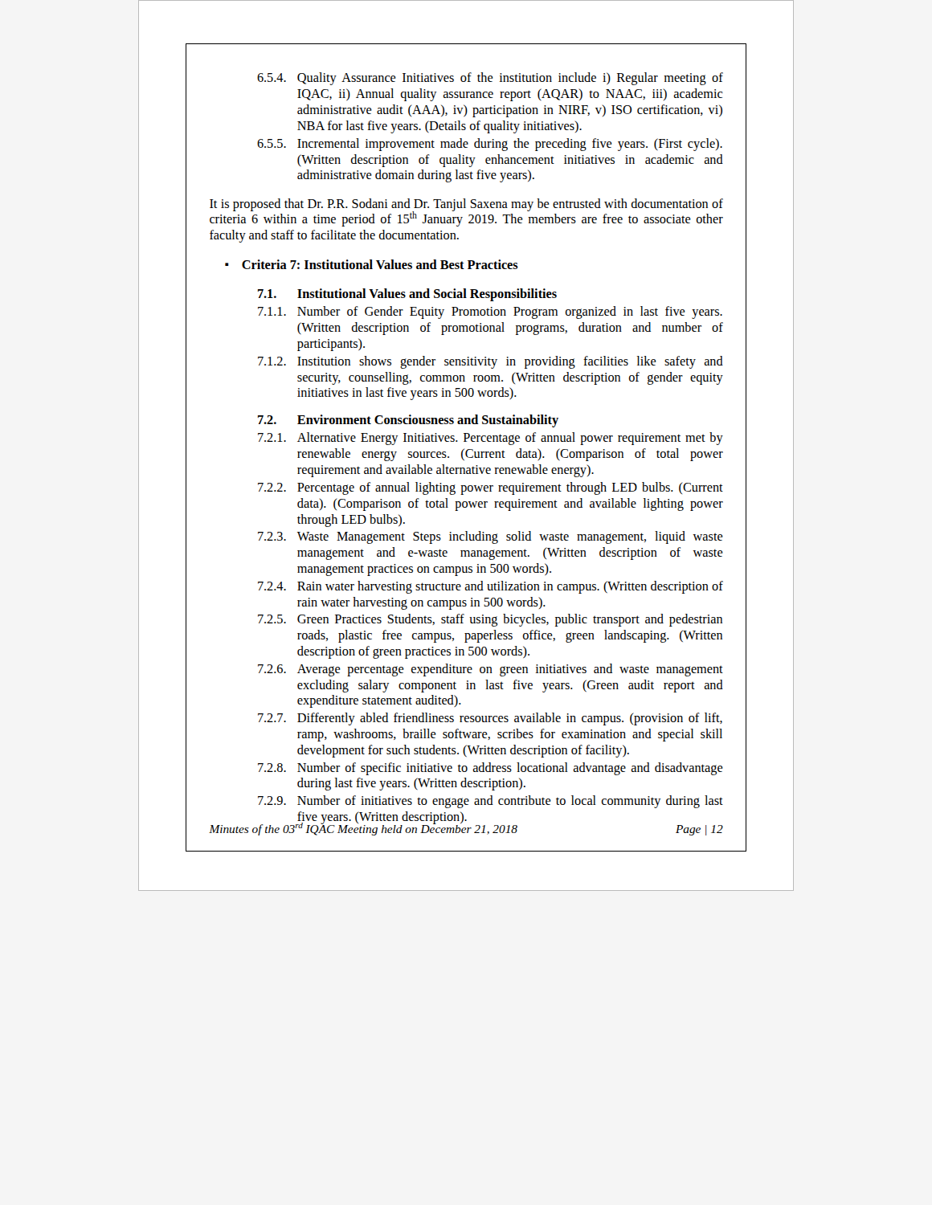6.5.4.
Quality Assurance Initiatives of the institution include i) Regular meeting of IQAC, ii) Annual quality assurance report (AQAR) to NAAC, iii) academic administrative audit (AAA), iv) participation in NIRF, v) ISO certification, vi) NBA for last five years. (Details of quality initiatives).
6.5.5.
Incremental improvement made during the preceding five years. (First cycle). (Written description of quality enhancement initiatives in academic and administrative domain during last five years).
It is proposed that Dr. P.R. Sodani and Dr. Tanjul Saxena may be entrusted with documentation of criteria 6 within a time period of 15th January 2019. The members are free to associate other faculty and staff to facilitate the documentation.
Criteria 7: Institutional Values and Best Practices
7.1.
Institutional Values and Social Responsibilities
7.1.1.
Number of Gender Equity Promotion Program organized in last five years. (Written description of promotional programs, duration and number of participants).
7.1.2.
Institution shows gender sensitivity in providing facilities like safety and security, counselling, common room. (Written description of gender equity initiatives in last five years in 500 words).
7.2.
Environment Consciousness and Sustainability
7.2.1.
Alternative Energy Initiatives. Percentage of annual power requirement met by renewable energy sources. (Current data). (Comparison of total power requirement and available alternative renewable energy).
7.2.2.
Percentage of annual lighting power requirement through LED bulbs. (Current data). (Comparison of total power requirement and available lighting power through LED bulbs).
7.2.3.
Waste Management Steps including solid waste management, liquid waste management and e-waste management. (Written description of waste management practices on campus in 500 words).
7.2.4.
Rain water harvesting structure and utilization in campus. (Written description of rain water harvesting on campus in 500 words).
7.2.5.
Green Practices Students, staff using bicycles, public transport and pedestrian roads, plastic free campus, paperless office, green landscaping. (Written description of green practices in 500 words).
7.2.6.
Average percentage expenditure on green initiatives and waste management excluding salary component in last five years. (Green audit report and expenditure statement audited).
7.2.7.
Differently abled friendliness resources available in campus. (provision of lift, ramp, washrooms, braille software, scribes for examination and special skill development for such students. (Written description of facility).
7.2.8.
Number of specific initiative to address locational advantage and disadvantage during last five years. (Written description).
7.2.9.
Number of initiatives to engage and contribute to local community during last five years. (Written description).
Minutes of the 03rd IQAC Meeting held on December 21, 2018
Page | 12